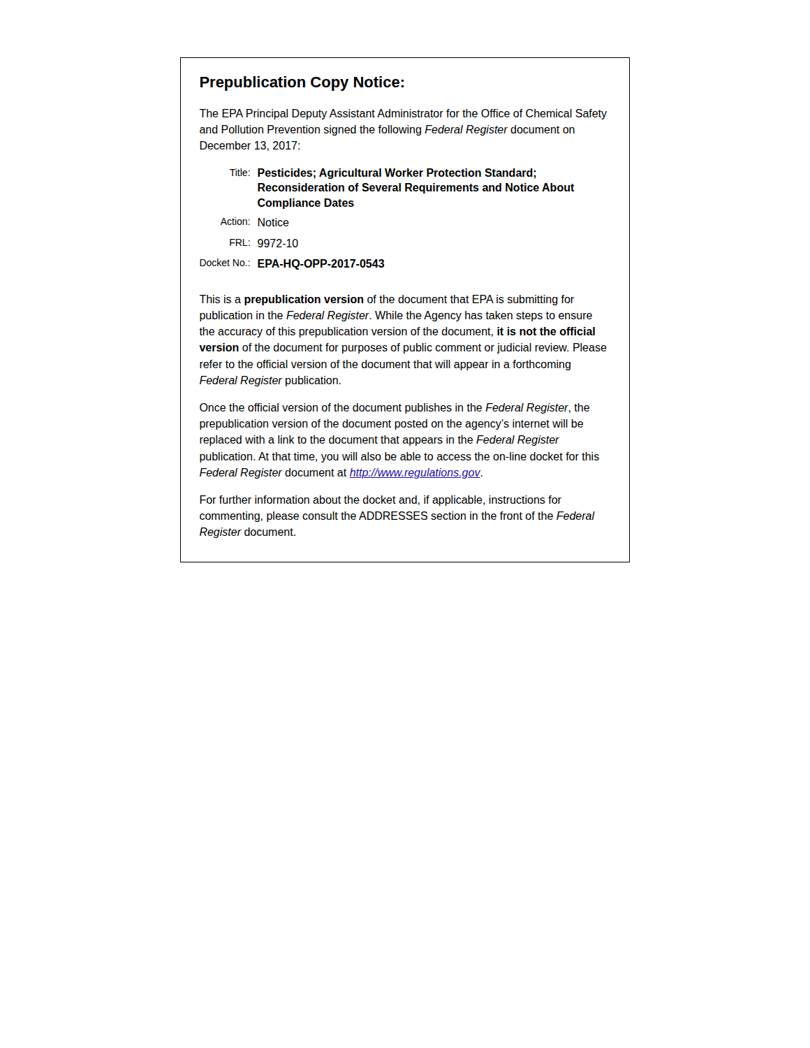Prepublication Copy Notice:
The EPA Principal Deputy Assistant Administrator for the Office of Chemical Safety and Pollution Prevention signed the following Federal Register document on December 13, 2017:
| Title: | Pesticides; Agricultural Worker Protection Standard; Reconsideration of Several Requirements and Notice About Compliance Dates |
| Action: | Notice |
| FRL: | 9972-10 |
| Docket No.: | EPA-HQ-OPP-2017-0543 |
This is a prepublication version of the document that EPA is submitting for publication in the Federal Register. While the Agency has taken steps to ensure the accuracy of this prepublication version of the document, it is not the official version of the document for purposes of public comment or judicial review. Please refer to the official version of the document that will appear in a forthcoming Federal Register publication.
Once the official version of the document publishes in the Federal Register, the prepublication version of the document posted on the agency’s internet will be replaced with a link to the document that appears in the Federal Register publication. At that time, you will also be able to access the on-line docket for this Federal Register document at http://www.regulations.gov.
For further information about the docket and, if applicable, instructions for commenting, please consult the ADDRESSES section in the front of the Federal Register document.